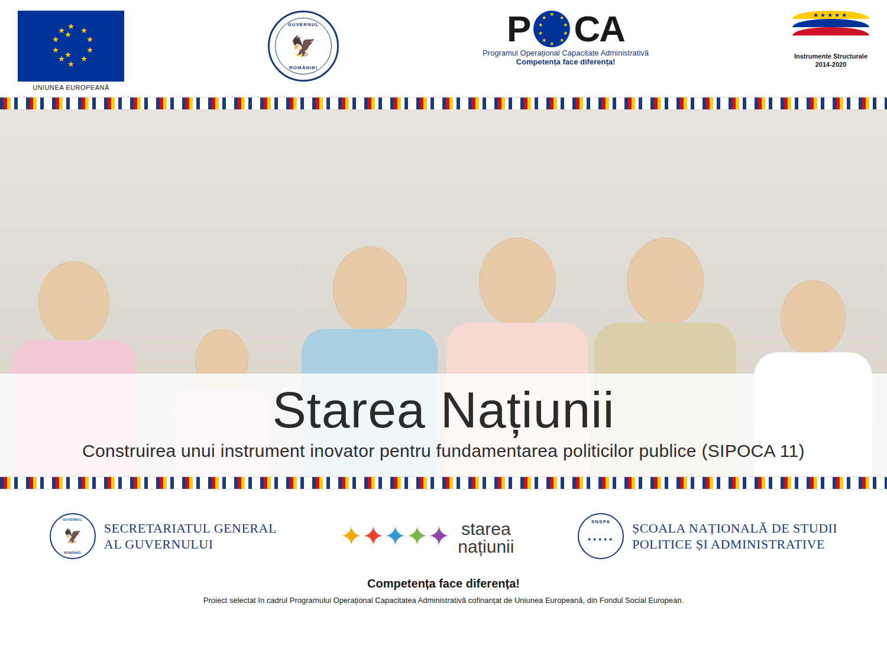★ ★ ★ ★ ★ ★ ★ ★ ★ ★ ★ ★
UNIUNEA EUROPEANĂ
GUVERNUL
🦅
ROMÂNIEI
P ★ ★ ★ ★ ★ ★ ★ ★ ★ ★ CA
Programul Operațional Capacitate Administrativă
Competența face diferența!
★★★★★
Instrumente Structurale
2014-2020
Starea Națiunii
Construirea unui instrument inovator pentru fundamentarea politicilor publice (SIPOCA 11)
GUVERNUL
🦅
ROMÂNIEI
SECRETARIATUL GENERAL
AL GUVERNULUI
✦✦✦✦✦
starea
națiunii
SNSPA
★★★★★
ȘCOALA NAȚIONALĂ DE STUDII
POLITICE ȘI ADMINISTRATIVE
Competența face diferența!
Proiect selectat în cadrul Programului Operațional Capacitatea Administrativă cofinanțat de Uniunea Europeană, din Fondul Social European.